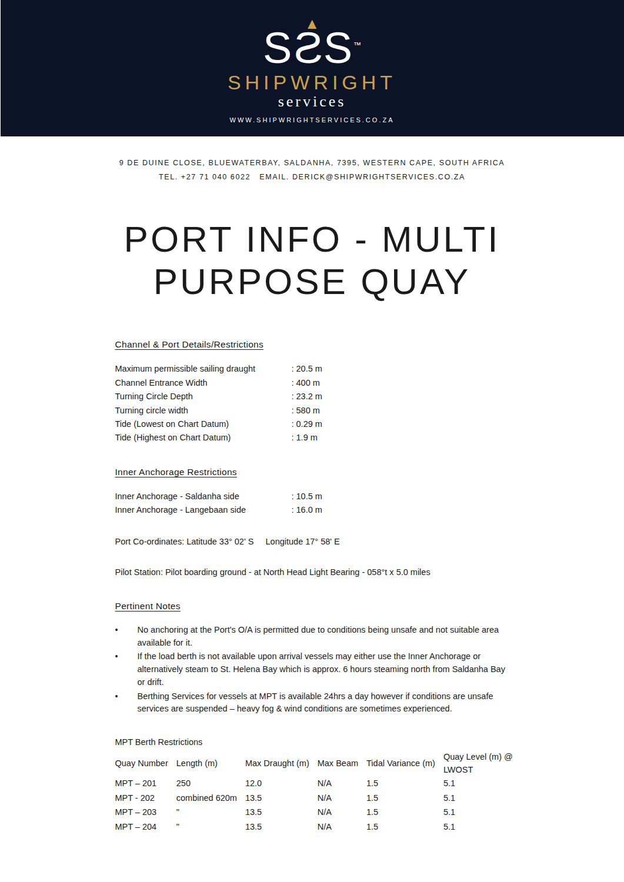▲ SSS™
SHIPWRIGHT
services
WWW.SHIPWRIGHTSERVICES.CO.ZA
9 DE DUINE CLOSE, BLUEWATERBAY, SALDANHA, 7395, WESTERN CAPE, SOUTH AFRICA
TEL. +27 71 040 6022 EMAIL. DERICK@SHIPWRIGHTSERVICES.CO.ZA
PORT INFO - MULTI PURPOSE QUAY
Channel & Port Details/Restrictions
| Maximum permissible sailing draught | : 20.5 m |
| Channel Entrance Width | : 400 m |
| Turning Circle Depth | : 23.2 m |
| Turning circle width | : 580 m |
| Tide (Lowest on Chart Datum) | : 0.29 m |
| Tide (Highest on Chart Datum) | : 1.9 m |
Inner Anchorage Restrictions
| Inner Anchorage - Saldanha side | : 10.5 m |
| Inner Anchorage - Langebaan side | : 16.0 m |
Port Co-ordinates: Latitude 33° 02' S Longitude 17° 58' E
Pilot Station: Pilot boarding ground - at North Head Light Bearing - 058°t x 5.0 miles
Pertinent Notes
No anchoring at the Port's O/A is permitted due to conditions being unsafe and not suitable area available for it.
If the load berth is not available upon arrival vessels may either use the Inner Anchorage or alternatively steam to St. Helena Bay which is approx. 6 hours steaming north from Saldanha Bay or drift.
Berthing Services for vessels at MPT is available 24hrs a day however if conditions are unsafe services are suspended – heavy fog & wind conditions are sometimes experienced.
MPT Berth Restrictions
| Quay Number | Length (m) | Max Draught (m) | Max Beam | Tidal Variance (m) | Quay Level (m) @ LWOST |
| --- | --- | --- | --- | --- | --- |
| MPT – 201 | 250 | 12.0 | N/A | 1.5 | 5.1 |
| MPT - 202 | combined 620m | 13.5 | N/A | 1.5 | 5.1 |
| MPT – 203 | " | 13.5 | N/A | 1.5 | 5.1 |
| MPT – 204 | " | 13.5 | N/A | 1.5 | 5.1 |